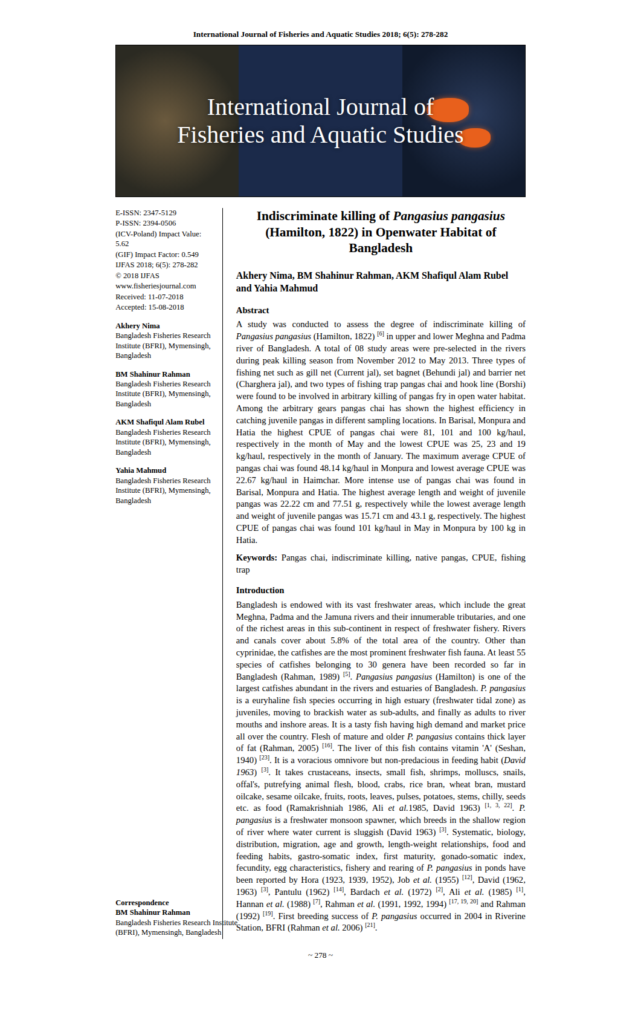International Journal of Fisheries and Aquatic Studies 2018; 6(5): 278-282
International Journal of
Fisheries and Aquatic Studies
E-ISSN: 2347-5129
P-ISSN: 2394-0506
(ICV-Poland) Impact Value: 5.62
(GIF) Impact Factor: 0.549
IJFAS 2018; 6(5): 278-282
© 2018 IJFAS
www.fisheriesjournal.com
Received: 11-07-2018
Accepted: 15-08-2018
Akhery Nima
Bangladesh Fisheries Research Institute (BFRI), Mymensingh, Bangladesh
BM Shahinur Rahman
Bangladesh Fisheries Research Institute (BFRI), Mymensingh, Bangladesh
AKM Shafiqul Alam Rubel
Bangladesh Fisheries Research Institute (BFRI), Mymensingh, Bangladesh
Yahia Mahmud
Bangladesh Fisheries Research Institute (BFRI), Mymensingh, Bangladesh
Indiscriminate killing of Pangasius pangasius (Hamilton, 1822) in Openwater Habitat of Bangladesh
Akhery Nima, BM Shahinur Rahman, AKM Shafiqul Alam Rubel and Yahia Mahmud
Abstract
A study was conducted to assess the degree of indiscriminate killing of Pangasius pangasius (Hamilton, 1822) [6] in upper and lower Meghna and Padma river of Bangladesh. A total of 08 study areas were pre-selected in the rivers during peak killing season from November 2012 to May 2013. Three types of fishing net such as gill net (Current jal), set bagnet (Behundi jal) and barrier net (Charghera jal), and two types of fishing trap pangas chai and hook line (Borshi) were found to be involved in arbitrary killing of pangas fry in open water habitat. Among the arbitrary gears pangas chai has shown the highest efficiency in catching juvenile pangas in different sampling locations. In Barisal, Monpura and Hatia the highest CPUE of pangas chai were 81, 101 and 100 kg/haul, respectively in the month of May and the lowest CPUE was 25, 23 and 19 kg/haul, respectively in the month of January. The maximum average CPUE of pangas chai was found 48.14 kg/haul in Monpura and lowest average CPUE was 22.67 kg/haul in Haimchar. More intense use of pangas chai was found in Barisal, Monpura and Hatia. The highest average length and weight of juvenile pangas was 22.22 cm and 77.51 g, respectively while the lowest average length and weight of juvenile pangas was 15.71 cm and 43.1 g, respectively. The highest CPUE of pangas chai was found 101 kg/haul in May in Monpura by 100 kg in Hatia.
Keywords: Pangas chai, indiscriminate killing, native pangas, CPUE, fishing trap
Introduction
Bangladesh is endowed with its vast freshwater areas, which include the great Meghna, Padma and the Jamuna rivers and their innumerable tributaries, and one of the richest areas in this sub-continent in respect of freshwater fishery. Rivers and canals cover about 5.8% of the total area of the country. Other than cyprinidae, the catfishes are the most prominent freshwater fish fauna. At least 55 species of catfishes belonging to 30 genera have been recorded so far in Bangladesh (Rahman, 1989) [5]. Pangasius pangasius (Hamilton) is one of the largest catfishes abundant in the rivers and estuaries of Bangladesh. P. pangasius is a euryhaline fish species occurring in high estuary (freshwater tidal zone) as juveniles, moving to brackish water as sub-adults, and finally as adults to river mouths and inshore areas. It is a tasty fish having high demand and market price all over the country. Flesh of mature and older P. pangasius contains thick layer of fat (Rahman, 2005) [16]. The liver of this fish contains vitamin 'A' (Seshan, 1940) [23]. It is a voracious omnivore but non-predacious in feeding habit (David 1963) [3]. It takes crustaceans, insects, small fish, shrimps, molluscs, snails, offal's, putrefying animal flesh, blood, crabs, rice bran, wheat bran, mustard oilcake, sesame oilcake, fruits, roots, leaves, pulses, potatoes, stems, chilly, seeds etc. as food (Ramakrishniah 1986, Ali et al. 1985, David 1963) [1, 3, 22]. P. pangasius is a freshwater monsoon spawner, which breeds in the shallow region of river where water current is sluggish (David 1963) [3]. Systematic, biology, distribution, migration, age and growth, length-weight relationships, food and feeding habits, gastro-somatic index, first maturity, gonado-somatic index, fecundity, egg characteristics, fishery and rearing of P. pangasius in ponds have been reported by Hora (1923, 1939, 1952), Job et al. (1955) [12], David (1962, 1963) [3], Pantulu (1962) [14], Bardach et al. (1972) [2], Ali et al. (1985) [1], Hannan et al. (1988) [7], Rahman et al. (1991, 1992, 1994) [17, 19, 20] and Rahman (1992) [19]. First breeding success of P. pangasius occurred in 2004 in Riverine Station, BFRI (Rahman et al. 2006) [21].
Correspondence
BM Shahinur Rahman
Bangladesh Fisheries Research Institute (BFRI), Mymensingh, Bangladesh
~ 278 ~